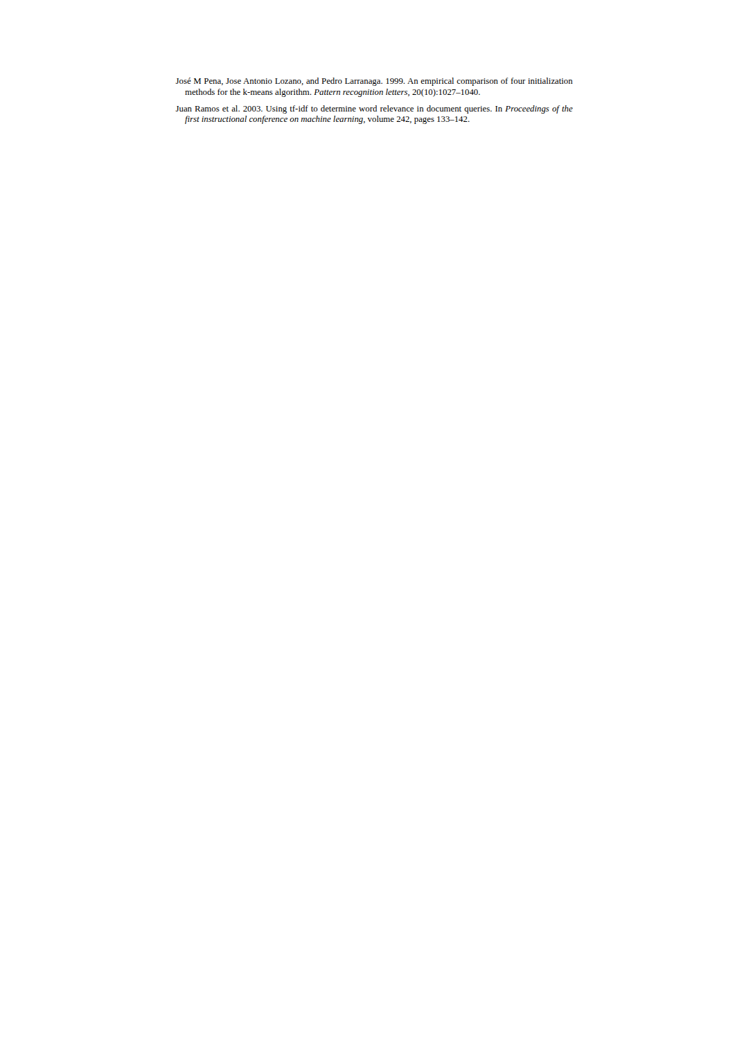José M Pena, Jose Antonio Lozano, and Pedro Larranaga. 1999. An empirical comparison of four initialization methods for the k-means algorithm. Pattern recognition letters, 20(10):1027–1040.
Juan Ramos et al. 2003. Using tf-idf to determine word relevance in document queries. In Proceedings of the first instructional conference on machine learning, volume 242, pages 133–142.